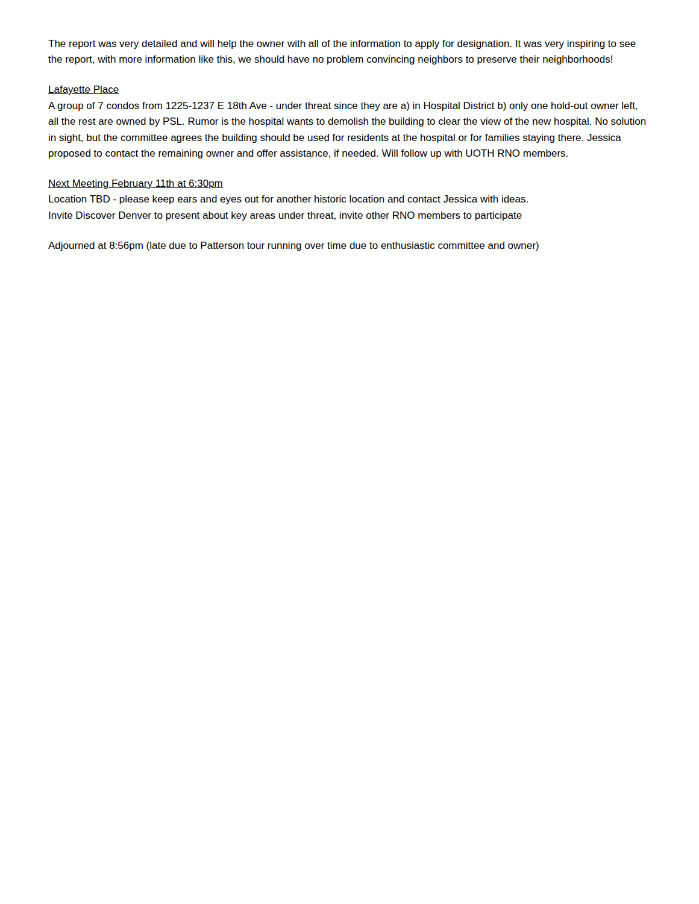The report was very detailed and will help the owner with all of the information to apply for designation. It was very inspiring to see the report, with more information like this, we should have no problem convincing neighbors to preserve their neighborhoods!
Lafayette Place
A group of 7 condos from 1225-1237 E 18th Ave - under threat since they are a) in Hospital District b) only one hold-out owner left, all the rest are owned by PSL. Rumor is the hospital wants to demolish the building to clear the view of the new hospital. No solution in sight, but the committee agrees the building should be used for residents at the hospital or for families staying there. Jessica proposed to contact the remaining owner and offer assistance, if needed. Will follow up with UOTH RNO members.
Next Meeting February 11th at 6:30pm
Location TBD - please keep ears and eyes out for another historic location and contact Jessica with ideas.
Invite Discover Denver to present about key areas under threat, invite other RNO members to participate
Adjourned at 8:56pm (late due to Patterson tour running over time due to enthusiastic committee and owner)